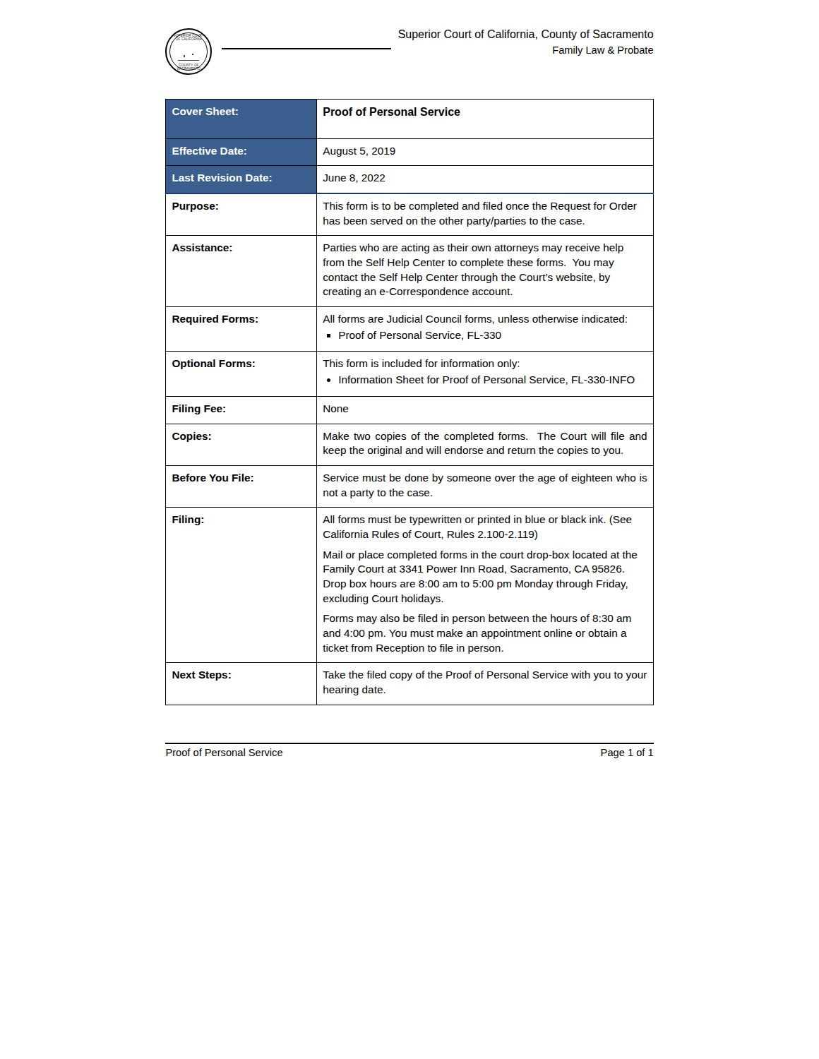SUPERIOR COURT
OF CALIFORNIA
COUNTY OF SACRAMENTO
Superior Court of California, County of Sacramento
Family Law & Probate
| Cover Sheet: | Proof of Personal Service |
| Effective Date: | August 5, 2019 |
| Last Revision Date: | June 8, 2022 |
| Purpose: | This form is to be completed and filed once the Request for Order has been served on the other party/parties to the case. |
| Assistance: | Parties who are acting as their own attorneys may receive help from the Self Help Center to complete these forms. You may contact the Self Help Center through the Court’s website, by creating an e-Correspondence account. |
| Required Forms: | All forms are Judicial Council forms, unless otherwise indicated: Proof of Personal Service, FL-330 |
| Optional Forms: | This form is included for information only: Information Sheet for Proof of Personal Service, FL-330-INFO |
| Filing Fee: | None |
| Copies: | Make two copies of the completed forms. The Court will file and keep the original and will endorse and return the copies to you. |
| Before You File: | Service must be done by someone over the age of eighteen who is not a party to the case. |
| Filing: | All forms must be typewritten or printed in blue or black ink. (See California Rules of Court, Rules 2.100-2.119) Mail or place completed forms in the court drop-box located at the Family Court at 3341 Power Inn Road, Sacramento, CA 95826. Drop box hours are 8:00 am to 5:00 pm Monday through Friday, excluding Court holidays. Forms may also be filed in person between the hours of 8:30 am and 4:00 pm. You must make an appointment online or obtain a ticket from Reception to file in person. |
| Next Steps: | Take the filed copy of the Proof of Personal Service with you to your hearing date. |
Proof of Personal Service Page 1 of 1